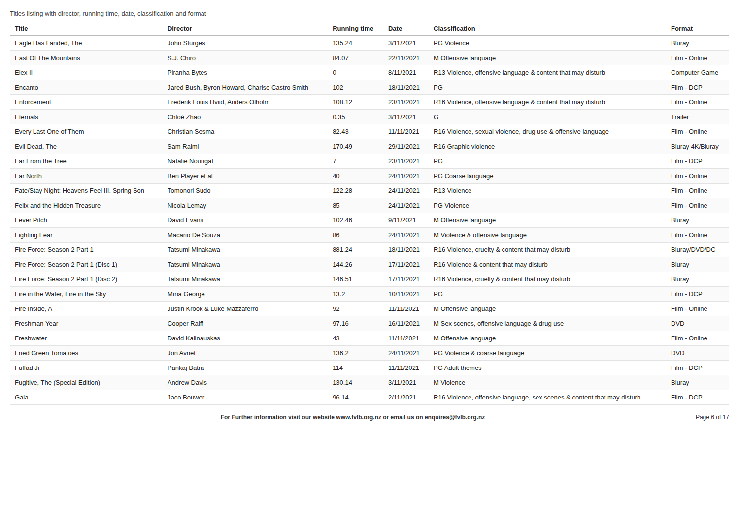Titles listing with director, running time, date, classification and format
| Title | Director | Running time | Date | Classification | Format |
| --- | --- | --- | --- | --- | --- |
| Eagle Has Landed, The | John Sturges | 135.24 | 3/11/2021 | PG Violence | Bluray |
| East Of The Mountains | S.J. Chiro | 84.07 | 22/11/2021 | M Offensive language | Film - Online |
| Elex II | Piranha Bytes | 0 | 8/11/2021 | R13 Violence, offensive language & content that may disturb | Computer Game |
| Encanto | Jared Bush, Byron Howard, Charise Castro Smith | 102 | 18/11/2021 | PG | Film - DCP |
| Enforcement | Frederik Louis Hviid, Anders Olholm | 108.12 | 23/11/2021 | R16 Violence, offensive language & content that may disturb | Film - Online |
| Eternals | Chloé Zhao | 0.35 | 3/11/2021 | G | Trailer |
| Every Last One of Them | Christian Sesma | 82.43 | 11/11/2021 | R16 Violence, sexual violence, drug use & offensive language | Film - Online |
| Evil Dead, The | Sam Raimi | 170.49 | 29/11/2021 | R16 Graphic violence | Bluray 4K/Bluray |
| Far From the Tree | Natalie Nourigat | 7 | 23/11/2021 | PG | Film - DCP |
| Far North | Ben Player et al | 40 | 24/11/2021 | PG Coarse language | Film - Online |
| Fate/Stay Night: Heavens Feel III. Spring Son | Tomonori Sudo | 122.28 | 24/11/2021 | R13 Violence | Film - Online |
| Felix and the Hidden Treasure | Nicola Lemay | 85 | 24/11/2021 | PG Violence | Film - Online |
| Fever Pitch | David Evans | 102.46 | 9/11/2021 | M Offensive language | Bluray |
| Fighting Fear | Macario De Souza | 86 | 24/11/2021 | M Violence & offensive language | Film - Online |
| Fire Force: Season 2 Part 1 | Tatsumi Minakawa | 881.24 | 18/11/2021 | R16 Violence, cruelty & content that may disturb | Bluray/DVD/DC |
| Fire Force: Season 2 Part 1 (Disc 1) | Tatsumi Minakawa | 144.26 | 17/11/2021 | R16 Violence & content that may disturb | Bluray |
| Fire Force: Season 2 Part 1 (Disc 2) | Tatsumi Minakawa | 146.51 | 17/11/2021 | R16 Violence, cruelty & content that may disturb | Bluray |
| Fire in the Water, Fire in the Sky | Mīria George | 13.2 | 10/11/2021 | PG | Film - DCP |
| Fire Inside, A | Justin Krook & Luke Mazzaferro | 92 | 11/11/2021 | M Offensive language | Film - Online |
| Freshman Year | Cooper Raiff | 97.16 | 16/11/2021 | M Sex scenes, offensive language & drug use | DVD |
| Freshwater | David Kalinauskas | 43 | 11/11/2021 | M Offensive language | Film - Online |
| Fried Green Tomatoes | Jon Avnet | 136.2 | 24/11/2021 | PG Violence & coarse language | DVD |
| Fuffad Ji | Pankaj Batra | 114 | 11/11/2021 | PG Adult themes | Film - DCP |
| Fugitive, The (Special Edition) | Andrew Davis | 130.14 | 3/11/2021 | M Violence | Bluray |
| Gaia | Jaco Bouwer | 96.14 | 2/11/2021 | R16 Violence, offensive language, sex scenes & content that may disturb | Film - DCP |
For Further information visit our website www.fvlb.org.nz or email us on enquires@fvlb.org.nz Page 6 of 17